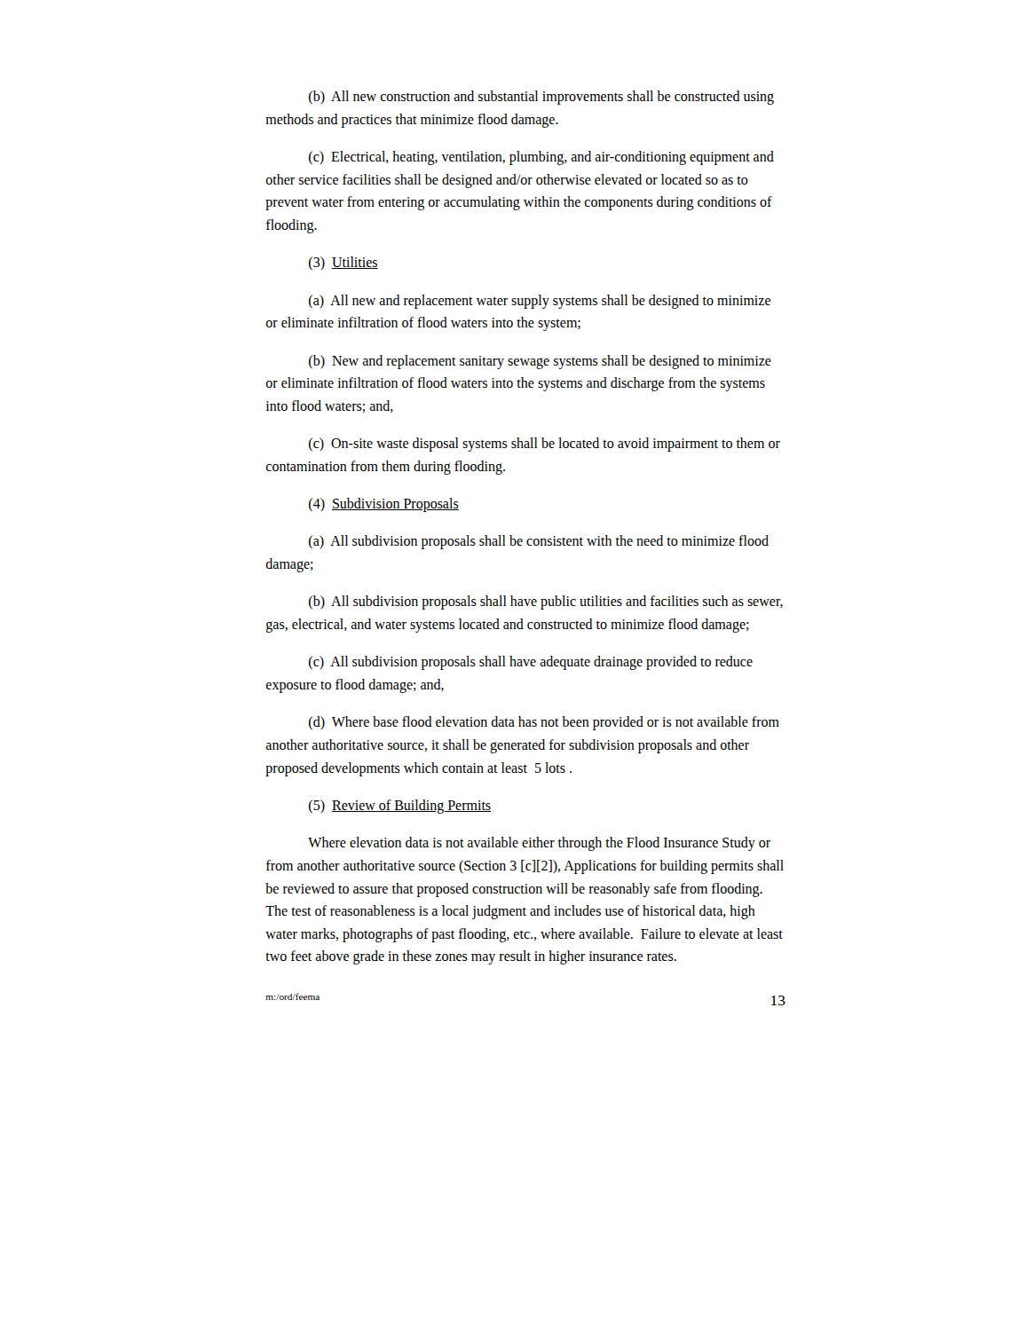(b) All new construction and substantial improvements shall be constructed using methods and practices that minimize flood damage.
(c) Electrical, heating, ventilation, plumbing, and air-conditioning equipment and other service facilities shall be designed and/or otherwise elevated or located so as to prevent water from entering or accumulating within the components during conditions of flooding.
(3) Utilities
(a) All new and replacement water supply systems shall be designed to minimize or eliminate infiltration of flood waters into the system;
(b) New and replacement sanitary sewage systems shall be designed to minimize or eliminate infiltration of flood waters into the systems and discharge from the systems into flood waters; and,
(c) On-site waste disposal systems shall be located to avoid impairment to them or contamination from them during flooding.
(4) Subdivision Proposals
(a) All subdivision proposals shall be consistent with the need to minimize flood damage;
(b) All subdivision proposals shall have public utilities and facilities such as sewer, gas, electrical, and water systems located and constructed to minimize flood damage;
(c) All subdivision proposals shall have adequate drainage provided to reduce exposure to flood damage; and,
(d) Where base flood elevation data has not been provided or is not available from another authoritative source, it shall be generated for subdivision proposals and other proposed developments which contain at least 5 lots .
(5) Review of Building Permits
Where elevation data is not available either through the Flood Insurance Study or from another authoritative source (Section 3 [c][2]), Applications for building permits shall be reviewed to assure that proposed construction will be reasonably safe from flooding. The test of reasonableness is a local judgment and includes use of historical data, high water marks, photographs of past flooding, etc., where available. Failure to elevate at least two feet above grade in these zones may result in higher insurance rates.
13 m:/ord/feema